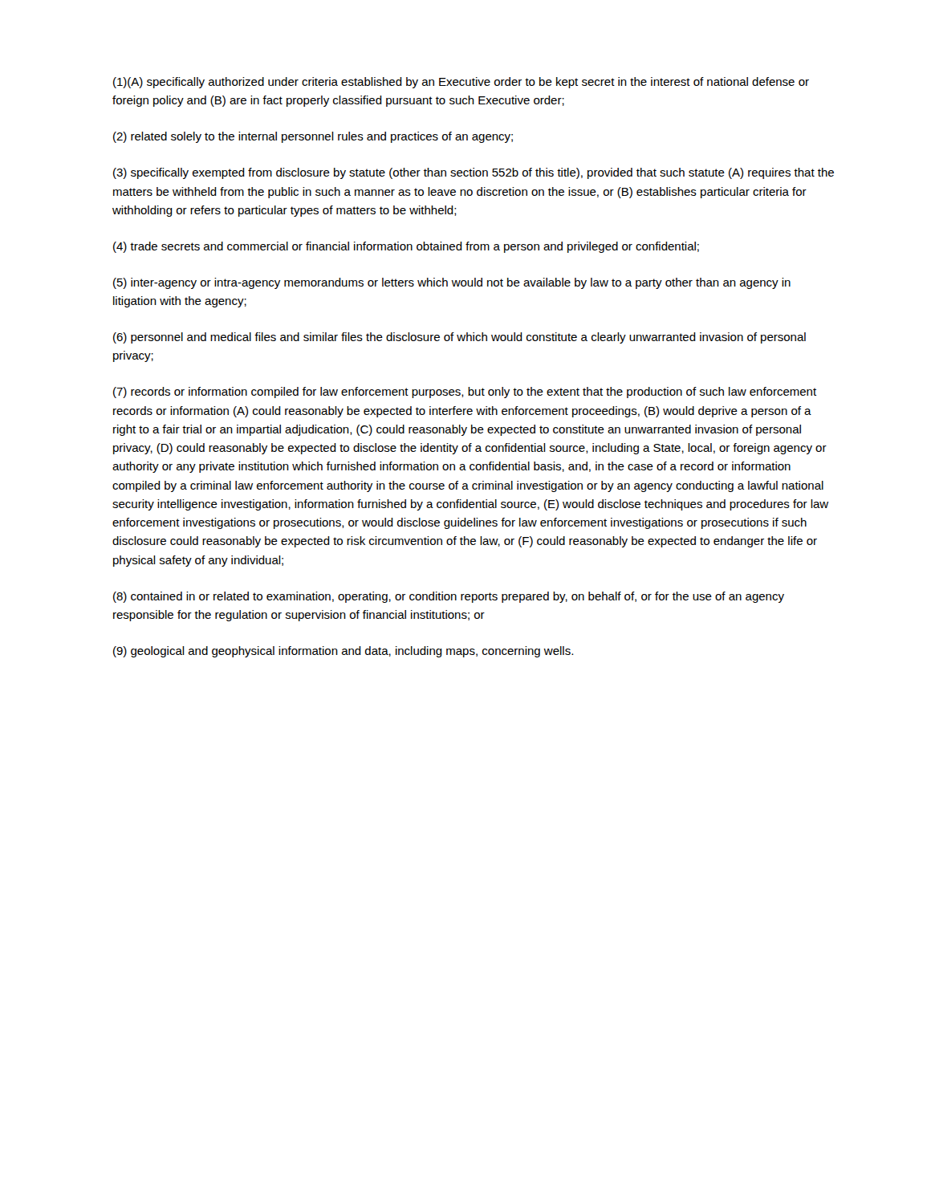(1)(A) specifically authorized under criteria established by an Executive order to be kept secret in the interest of national defense or foreign policy and (B) are in fact properly classified pursuant to such Executive order;
(2) related solely to the internal personnel rules and practices of an agency;
(3) specifically exempted from disclosure by statute (other than section 552b of this title), provided that such statute (A) requires that the matters be withheld from the public in such a manner as to leave no discretion on the issue, or (B) establishes particular criteria for withholding or refers to particular types of matters to be withheld;
(4) trade secrets and commercial or financial information obtained from a person and privileged or confidential;
(5) inter-agency or intra-agency memorandums or letters which would not be available by law to a party other than an agency in litigation with the agency;
(6) personnel and medical files and similar files the disclosure of which would constitute a clearly unwarranted invasion of personal privacy;
(7) records or information compiled for law enforcement purposes, but only to the extent that the production of such law enforcement records or information (A) could reasonably be expected to interfere with enforcement proceedings, (B) would deprive a person of a right to a fair trial or an impartial adjudication, (C) could reasonably be expected to constitute an unwarranted invasion of personal privacy, (D) could reasonably be expected to disclose the identity of a confidential source, including a State, local, or foreign agency or authority or any private institution which furnished information on a confidential basis, and, in the case of a record or information compiled by a criminal law enforcement authority in the course of a criminal investigation or by an agency conducting a lawful national security intelligence investigation, information furnished by a confidential source, (E) would disclose techniques and procedures for law enforcement investigations or prosecutions, or would disclose guidelines for law enforcement investigations or prosecutions if such disclosure could reasonably be expected to risk circumvention of the law, or (F) could reasonably be expected to endanger the life or physical safety of any individual;
(8) contained in or related to examination, operating, or condition reports prepared by, on behalf of, or for the use of an agency responsible for the regulation or supervision of financial institutions; or
(9) geological and geophysical information and data, including maps, concerning wells.